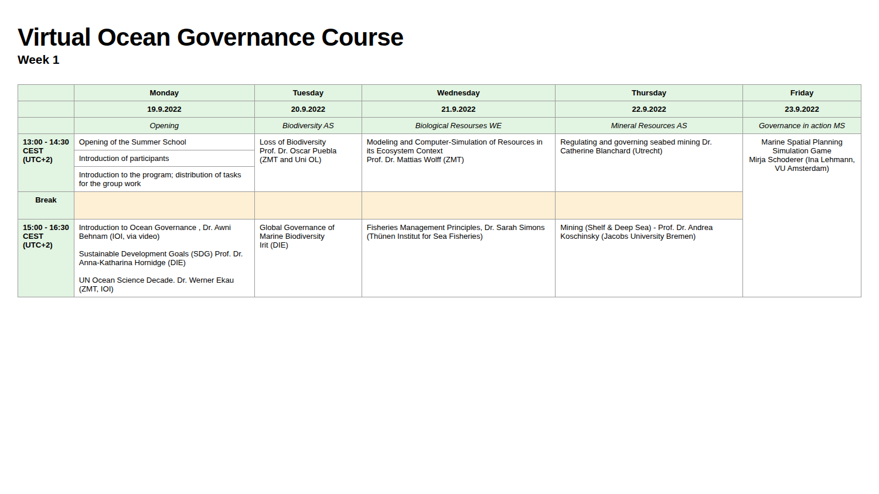Virtual Ocean Governance Course
Week 1
| | Monday | Tuesday | Wednesday | Thursday | Friday |
| --- | --- | --- | --- | --- | --- |
| | 19.9.2022 | 20.9.2022 | 21.9.2022 | 22.9.2022 | 23.9.2022 |
| | Opening | Biodiversity AS | Biological Resourses WE | Mineral Resources AS | Governance in action MS |
| 13:00 - 14:30 CEST (UTC+2) | Opening of the Summer School | Loss of Biodiversity Prof. Dr. Oscar Puebla (ZMT and Uni OL) | Modeling and Computer-Simulation of Resources in its Ecosystem Context Prof. Dr. Mattias Wolff (ZMT) | Regulating and governing seabed mining Dr. Catherine Blanchard (Utrecht) | Marine Spatial Planning Simulation Game Mirja Schoderer (Ina Lehmann, VU Amsterdam) |
| Introduction of participants |
| Introduction to the program; distribution of tasks for the group work |
| Break | | | | |
| 15:00 - 16:30 CEST (UTC+2) | Introduction to Ocean Governance , Dr. Awni Behnam (IOI, via video) Sustainable Development Goals (SDG) Prof. Dr. Anna-Katharina Hornidge (DIE) UN Ocean Science Decade. Dr. Werner Ekau (ZMT, IOI) | Global Governance of Marine Biodiversity Irit (DIE) | Fisheries Management Principles, Dr. Sarah Simons (Thünen Institut for Sea Fisheries) | Mining (Shelf & Deep Sea) - Prof. Dr. Andrea Koschinsky (Jacobs University Bremen) |